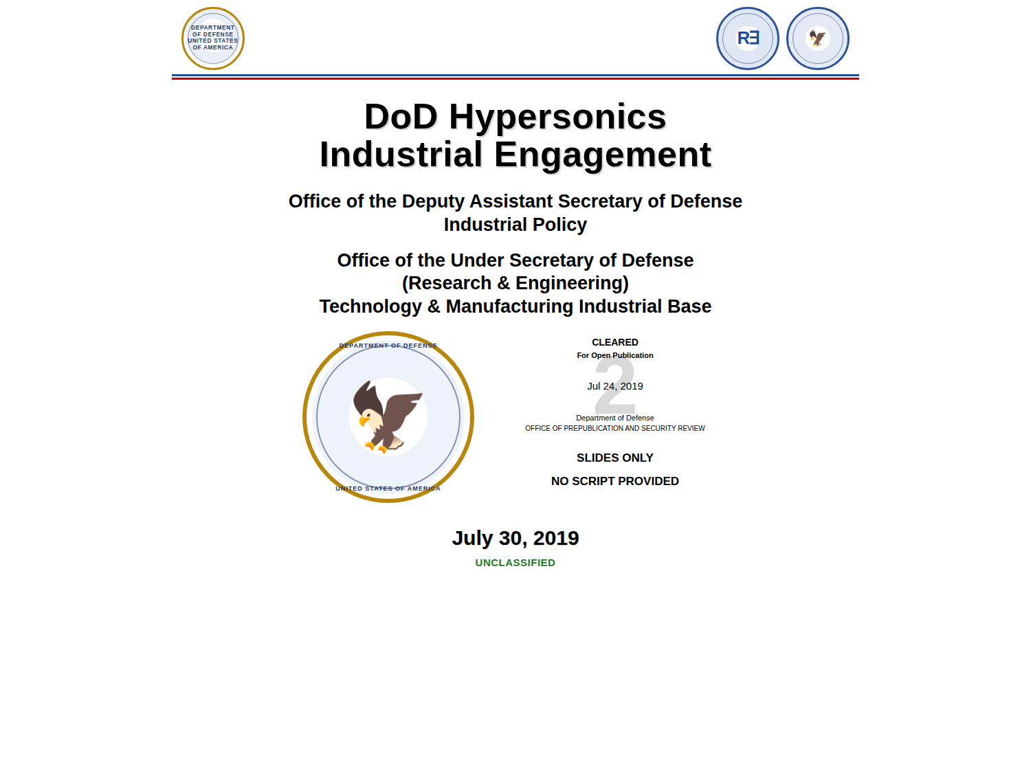DEPARTMENT
OF DEFENSE
UNITED STATES
OF AMERICA
R∃
🦅
DoD Hypersonics
Industrial Engagement
Office of the Deputy Assistant Secretary of Defense Industrial Policy Office of the Under Secretary of Defense (Research & Engineering) Technology & Manufacturing Industrial Base
DEPARTMENT OF DEFENSE
UNITED STATES OF AMERICA
🦅
2
CLEARED
For Open Publication
Jul 24, 2019
Department of Defense
OFFICE OF PREPUBLICATION AND SECURITY REVIEW
SLIDES ONLY
NO SCRIPT PROVIDED
July 30, 2019
UNCLASSIFIED